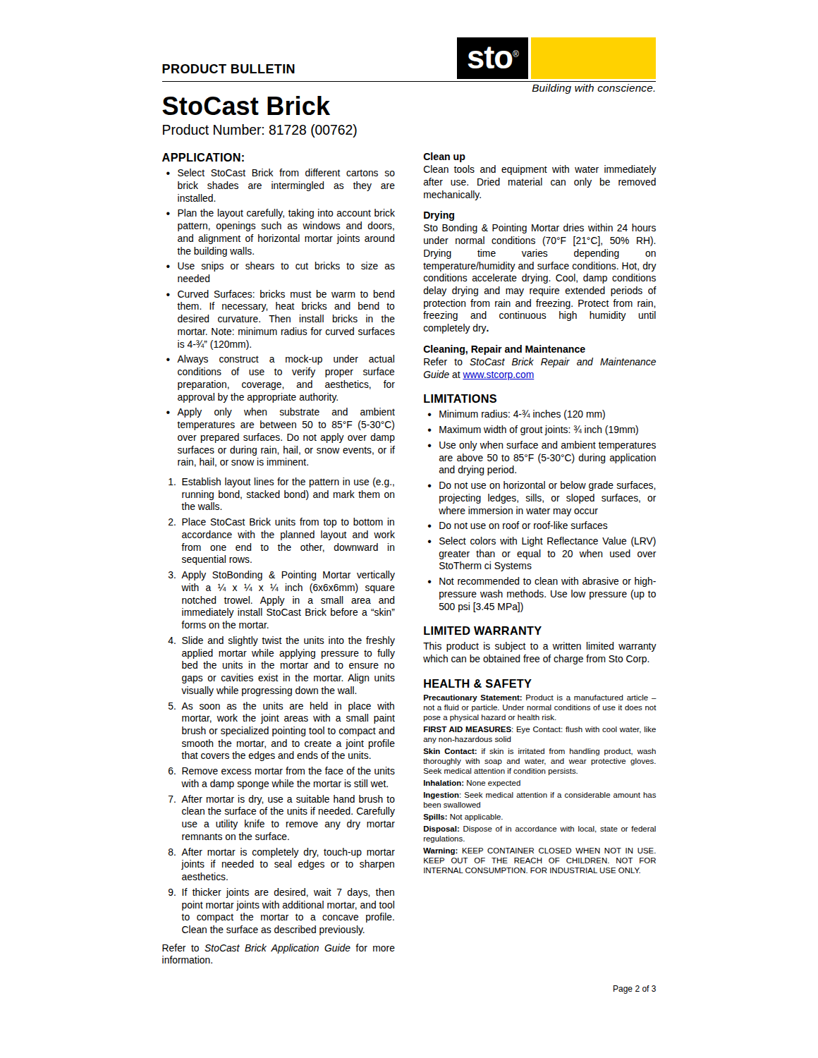sto®
Building with conscience.
PRODUCT BULLETIN
StoCast Brick
Product Number: 81728 (00762)
APPLICATION:
Select StoCast Brick from different cartons so brick shades are intermingled as they are installed.
Plan the layout carefully, taking into account brick pattern, openings such as windows and doors, and alignment of horizontal mortar joints around the building walls.
Use snips or shears to cut bricks to size as needed
Curved Surfaces: bricks must be warm to bend them. If necessary, heat bricks and bend to desired curvature. Then install bricks in the mortar. Note: minimum radius for curved surfaces is 4-¾” (120mm).
Always construct a mock-up under actual conditions of use to verify proper surface preparation, coverage, and aesthetics, for approval by the appropriate authority.
Apply only when substrate and ambient temperatures are between 50 to 85°F (5-30°C) over prepared surfaces. Do not apply over damp surfaces or during rain, hail, or snow events, or if rain, hail, or snow is imminent.
Establish layout lines for the pattern in use (e.g., running bond, stacked bond) and mark them on the walls.
Place StoCast Brick units from top to bottom in accordance with the planned layout and work from one end to the other, downward in sequential rows.
Apply StoBonding & Pointing Mortar vertically with a ¼ x ¼ x ¼ inch (6x6x6mm) square notched trowel. Apply in a small area and immediately install StoCast Brick before a “skin” forms on the mortar.
Slide and slightly twist the units into the freshly applied mortar while applying pressure to fully bed the units in the mortar and to ensure no gaps or cavities exist in the mortar. Align units visually while progressing down the wall.
As soon as the units are held in place with mortar, work the joint areas with a small paint brush or specialized pointing tool to compact and smooth the mortar, and to create a joint profile that covers the edges and ends of the units.
Remove excess mortar from the face of the units with a damp sponge while the mortar is still wet.
After mortar is dry, use a suitable hand brush to clean the surface of the units if needed. Carefully use a utility knife to remove any dry mortar remnants on the surface.
After mortar is completely dry, touch-up mortar joints if needed to seal edges or to sharpen aesthetics.
If thicker joints are desired, wait 7 days, then point mortar joints with additional mortar, and tool to compact the mortar to a concave profile. Clean the surface as described previously.
Refer to StoCast Brick Application Guide for more information.
Clean up
Clean tools and equipment with water immediately after use. Dried material can only be removed mechanically.
Drying
Sto Bonding & Pointing Mortar dries within 24 hours under normal conditions (70°F [21°C], 50% RH). Drying time varies depending on temperature/humidity and surface conditions. Hot, dry conditions accelerate drying. Cool, damp conditions delay drying and may require extended periods of protection from rain and freezing. Protect from rain, freezing and continuous high humidity until completely dry.
Cleaning, Repair and Maintenance
Refer to StoCast Brick Repair and Maintenance Guide at www.stcorp.com
LIMITATIONS
Minimum radius: 4-¾ inches (120 mm)
Maximum width of grout joints: ¾ inch (19mm)
Use only when surface and ambient temperatures are above 50 to 85°F (5-30°C) during application and drying period.
Do not use on horizontal or below grade surfaces, projecting ledges, sills, or sloped surfaces, or where immersion in water may occur
Do not use on roof or roof-like surfaces
Select colors with Light Reflectance Value (LRV) greater than or equal to 20 when used over StoTherm ci Systems
Not recommended to clean with abrasive or high-pressure wash methods. Use low pressure (up to 500 psi [3.45 MPa])
LIMITED WARRANTY
This product is subject to a written limited warranty which can be obtained free of charge from Sto Corp.
HEALTH & SAFETY
Precautionary Statement: Product is a manufactured article – not a fluid or particle. Under normal conditions of use it does not pose a physical hazard or health risk.
FIRST AID MEASURES: Eye Contact: flush with cool water, like any non-hazardous solid
Skin Contact: if skin is irritated from handling product, wash thoroughly with soap and water, and wear protective gloves. Seek medical attention if condition persists.
Inhalation: None expected
Ingestion: Seek medical attention if a considerable amount has been swallowed
Spills: Not applicable.
Disposal: Dispose of in accordance with local, state or federal regulations.
Warning: KEEP CONTAINER CLOSED WHEN NOT IN USE. KEEP OUT OF THE REACH OF CHILDREN. NOT FOR INTERNAL CONSUMPTION. FOR INDUSTRIAL USE ONLY.
Page 2 of 3